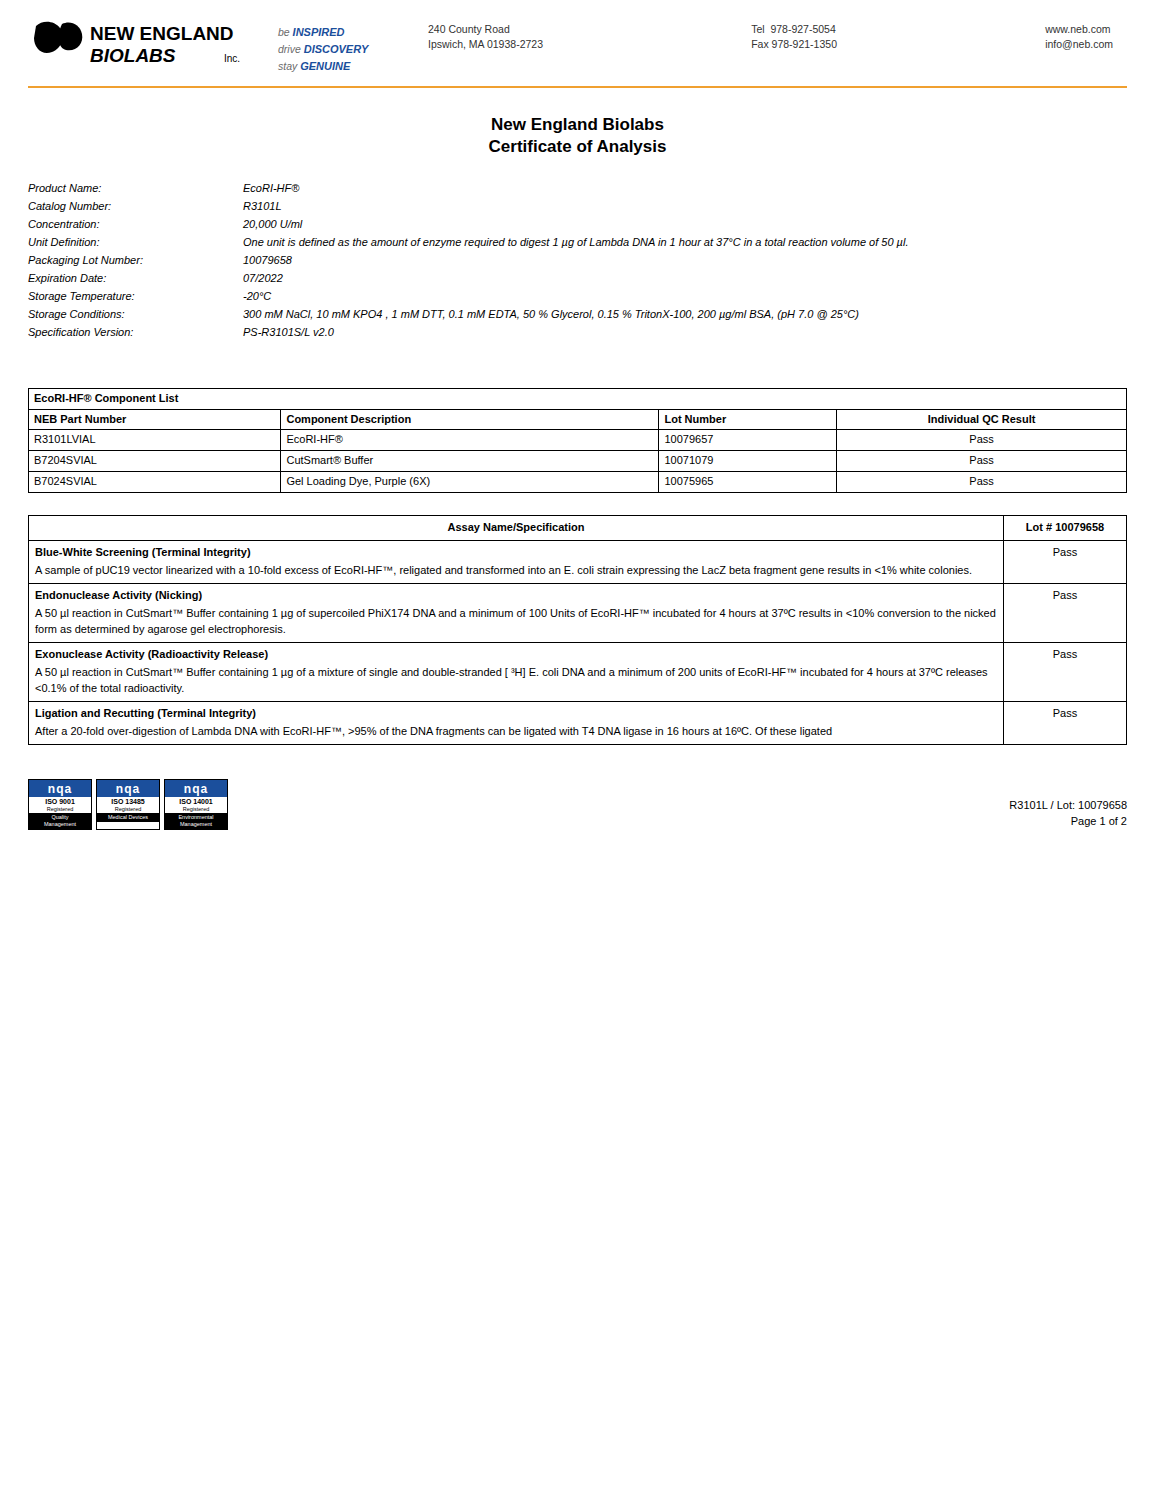be INSPIRED
drive DISCOVERY
stay GENUINE
240 County Road
Ipswich, MA 01938-2723
Tel 978-927-5054
Fax 978-921-1350
www.neb.com
info@neb.com
New England Biolabs
Certificate of Analysis
| Product Name: | EcoRI-HF® |
| Catalog Number: | R3101L |
| Concentration: | 20,000 U/ml |
| Unit Definition: | One unit is defined as the amount of enzyme required to digest 1 µg of Lambda DNA in 1 hour at 37°C in a total reaction volume of 50 µl. |
| Packaging Lot Number: | 10079658 |
| Expiration Date: | 07/2022 |
| Storage Temperature: | -20°C |
| Storage Conditions: | 300 mM NaCl, 10 mM KPO4 , 1 mM DTT, 0.1 mM EDTA, 50 % Glycerol, 0.15 % TritonX-100, 200 µg/ml BSA, (pH 7.0 @ 25°C) |
| Specification Version: | PS-R3101S/L v2.0 |
| EcoRI-HF® Component List |
| --- |
| NEB Part Number | Component Description | Lot Number | Individual QC Result |
| R3101LVIAL | EcoRI-HF® | 10079657 | Pass |
| B7204SVIAL | CutSmart® Buffer | 10071079 | Pass |
| B7024SVIAL | Gel Loading Dye, Purple (6X) | 10075965 | Pass |
| Assay Name/Specification | Lot # 10079658 |
| --- | --- |
| Blue-White Screening (Terminal Integrity) A sample of pUC19 vector linearized with a 10-fold excess of EcoRI-HF™, religated and transformed into an E. coli strain expressing the LacZ beta fragment gene results in <1% white colonies. | Pass |
| Endonuclease Activity (Nicking) A 50 µl reaction in CutSmart™ Buffer containing 1 µg of supercoiled PhiX174 DNA and a minimum of 100 Units of EcoRI-HF™ incubated for 4 hours at 37ºC results in <10% conversion to the nicked form as determined by agarose gel electrophoresis. | Pass |
| Exonuclease Activity (Radioactivity Release) A 50 µl reaction in CutSmart™ Buffer containing 1 µg of a mixture of single and double-stranded [ ³H] E. coli DNA and a minimum of 200 units of EcoRI-HF™ incubated for 4 hours at 37ºC releases <0.1% of the total radioactivity. | Pass |
| Ligation and Recutting (Terminal Integrity) After a 20-fold over-digestion of Lambda DNA with EcoRI-HF™, >95% of the DNA fragments can be ligated with T4 DNA ligase in 16 hours at 16ºC. Of these ligated | Pass |
nqa
ISO 9001
Registered
Quality
Management
nqa
ISO 13485
Registered
Medical Devices
nqa
ISO 14001
Registered
Environmental
Management
R3101L / Lot: 10079658
Page 1 of 2